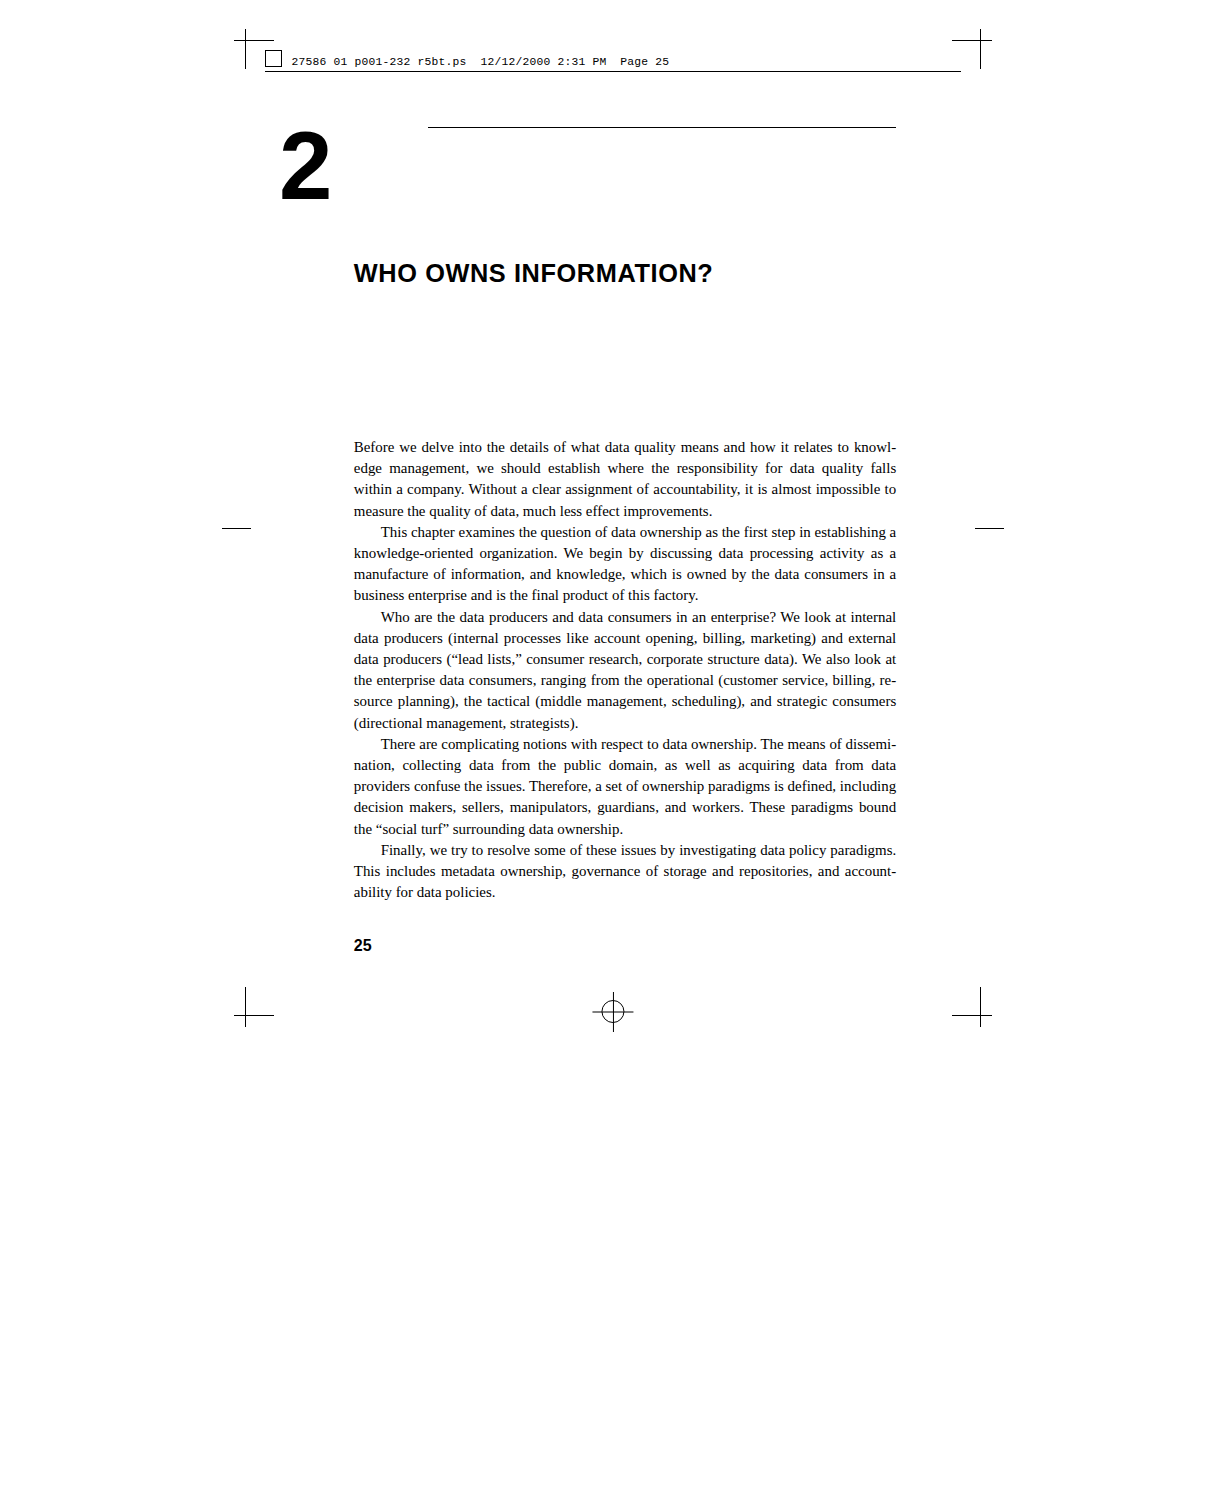27586 01 p001-232 r5bt.ps 12/12/2000 2:31 PM Page 25
2
Who Owns Information?
Before we delve into the details of what data quality means and how it relates to knowledge management, we should establish where the responsibility for data quality falls within a company. Without a clear assignment of accountability, it is almost impossible to measure the quality of data, much less effect improvements.
This chapter examines the question of data ownership as the first step in establishing a knowledge-oriented organization. We begin by discussing data processing activity as a manufacture of information, and knowledge, which is owned by the data consumers in a business enterprise and is the final product of this factory.
Who are the data producers and data consumers in an enterprise? We look at internal data producers (internal processes like account opening, billing, marketing) and external data producers (“lead lists,” consumer research, corporate structure data). We also look at the enterprise data consumers, ranging from the operational (customer service, billing, resource planning), the tactical (middle management, scheduling), and strategic consumers (directional management, strategists).
There are complicating notions with respect to data ownership. The means of dissemination, collecting data from the public domain, as well as acquiring data from data providers confuse the issues. Therefore, a set of ownership paradigms is defined, including decision makers, sellers, manipulators, guardians, and workers. These paradigms bound the “social turf” surrounding data ownership.
Finally, we try to resolve some of these issues by investigating data policy paradigms. This includes metadata ownership, governance of storage and repositories, and accountability for data policies.
25